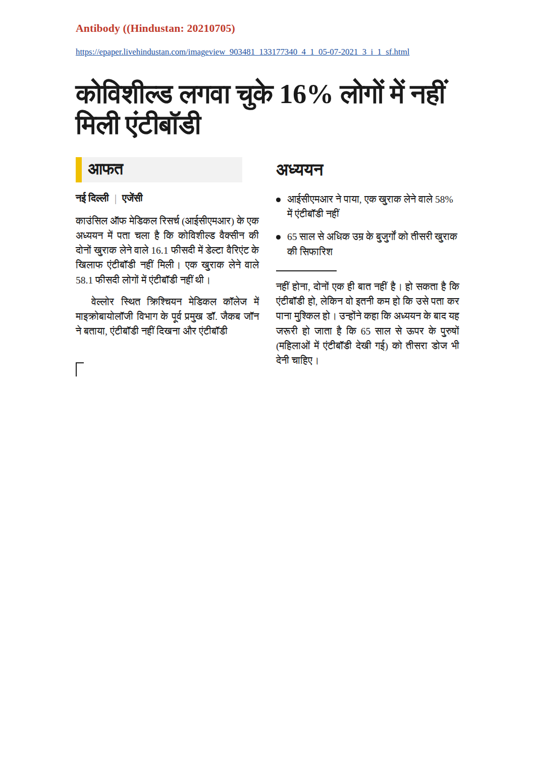Antibody ((Hindustan: 20210705)
https://epaper.livehindustan.com/imageview_903481_133177340_4_1_05-07-2021_3_i_1_sf.html
कोविशील्ड लगवा चुके 16% लोगों में नहीं मिली एंटीबॉडी
आफत
नई दिल्ली | एजेंसी
काउंसिल ऑफ मेडिकल रिसर्च (आईसीएमआर) के एक अध्ययन में पता चला है कि कोविशील्ड वैक्सीन की दोनों खुराक लेने वाले 16.1 फीसदी में डेल्टा वैरिएंट के खिलाफ एंटीबॉडी नहीं मिली। एक खुराक लेने वाले 58.1 फीसदी लोगों में एंटीबॉडी नहीं थी।
वेल्लोर स्थित क्रिश्चियन मेडिकल कॉलेज में माइक्रोबायोलॉजी विभाग के पूर्व प्रमुख डॉ. जैकब जॉन ने बताया, एंटीबॉडी नहीं दिखना और एंटीबॉडी
अध्ययन
आईसीएमआर ने पाया, एक खुराक लेने वाले 58% में एंटीबॉडी नहीं
65 साल से अधिक उम्र के बुजुर्गों को तीसरी खुराक की सिफारिश
नहीं होना, दोनों एक ही बात नहीं है। हो सकता है कि एंटीबॉडी हो, लेकिन वो इतनी कम हो कि उसे पता कर पाना मुश्किल हो। उन्होंने कहा कि अध्ययन के बाद यह जरूरी हो जाता है कि 65 साल से ऊपर के पुरुषों (महिलाओं में एंटीबॉडी देखी गई) को तीसरा डोज भी देनी चाहिए।